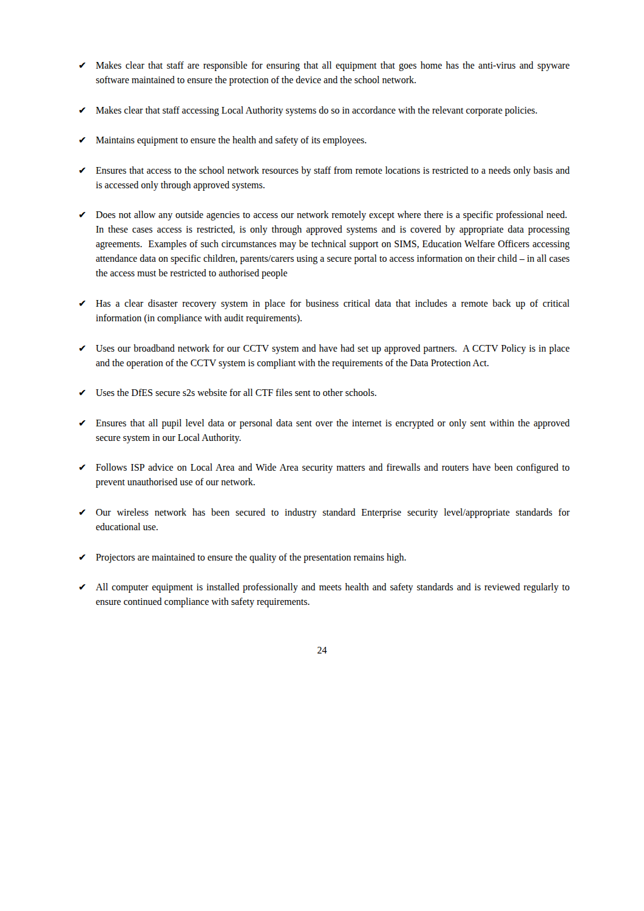Makes clear that staff are responsible for ensuring that all equipment that goes home has the anti-virus and spyware software maintained to ensure the protection of the device and the school network.
Makes clear that staff accessing Local Authority systems do so in accordance with the relevant corporate policies.
Maintains equipment to ensure the health and safety of its employees.
Ensures that access to the school network resources by staff from remote locations is restricted to a needs only basis and is accessed only through approved systems.
Does not allow any outside agencies to access our network remotely except where there is a specific professional need. In these cases access is restricted, is only through approved systems and is covered by appropriate data processing agreements. Examples of such circumstances may be technical support on SIMS, Education Welfare Officers accessing attendance data on specific children, parents/carers using a secure portal to access information on their child – in all cases the access must be restricted to authorised people
Has a clear disaster recovery system in place for business critical data that includes a remote back up of critical information (in compliance with audit requirements).
Uses our broadband network for our CCTV system and have had set up approved partners. A CCTV Policy is in place and the operation of the CCTV system is compliant with the requirements of the Data Protection Act.
Uses the DfES secure s2s website for all CTF files sent to other schools.
Ensures that all pupil level data or personal data sent over the internet is encrypted or only sent within the approved secure system in our Local Authority.
Follows ISP advice on Local Area and Wide Area security matters and firewalls and routers have been configured to prevent unauthorised use of our network.
Our wireless network has been secured to industry standard Enterprise security level/appropriate standards for educational use.
Projectors are maintained to ensure the quality of the presentation remains high.
All computer equipment is installed professionally and meets health and safety standards and is reviewed regularly to ensure continued compliance with safety requirements.
24